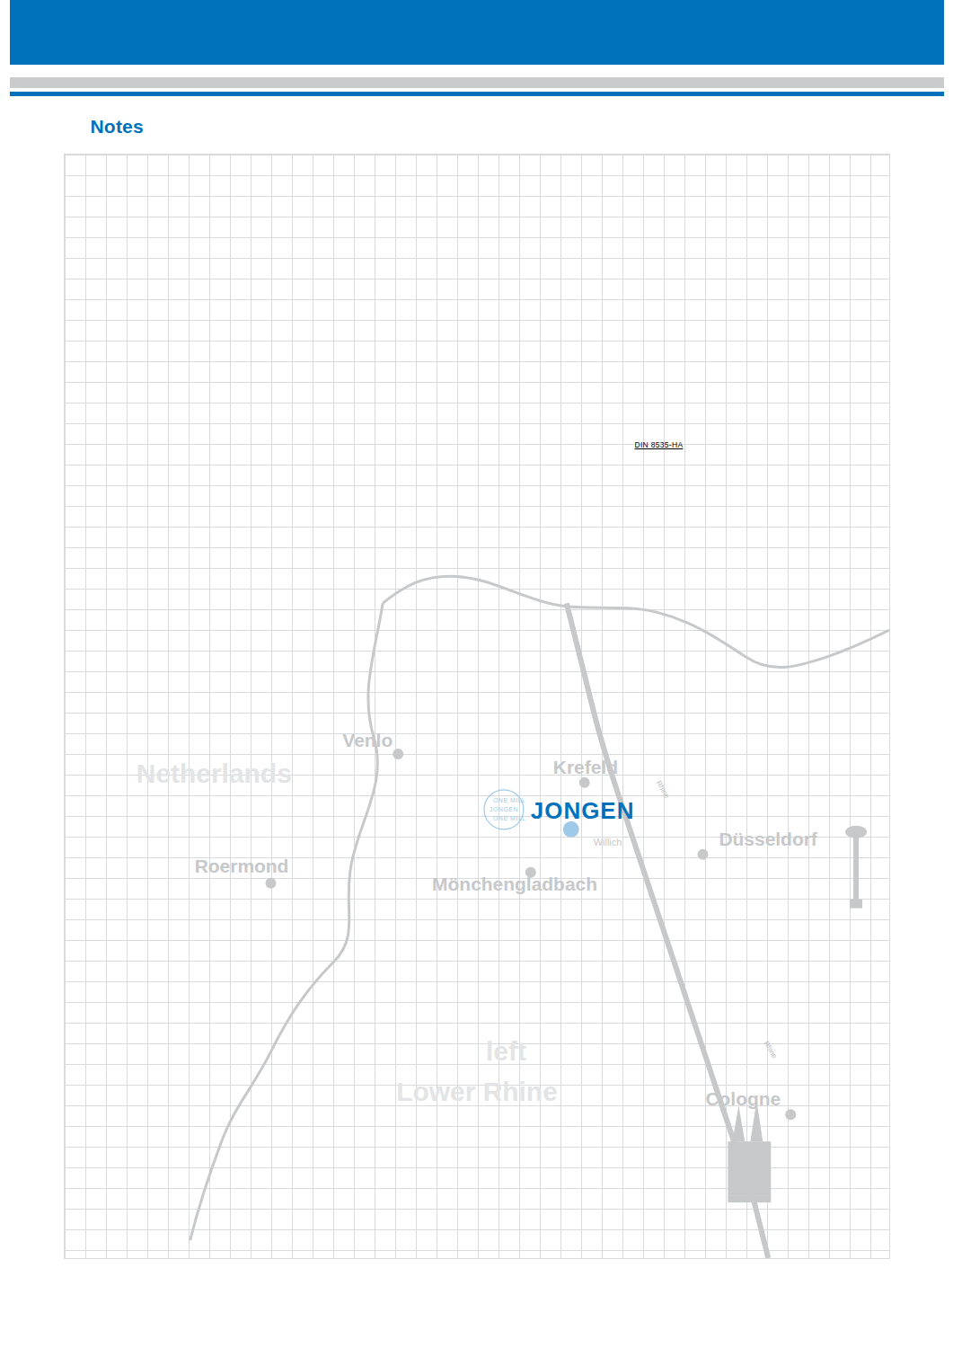Notes
DIN 8535-HA
Rhine Rhine Netherlands left Lower Rhine Venlo Krefeld Düsseldorf Roermond Mönchengladbach Cologne Willich JONGEN ONE MILL JONGEN ONE MILL